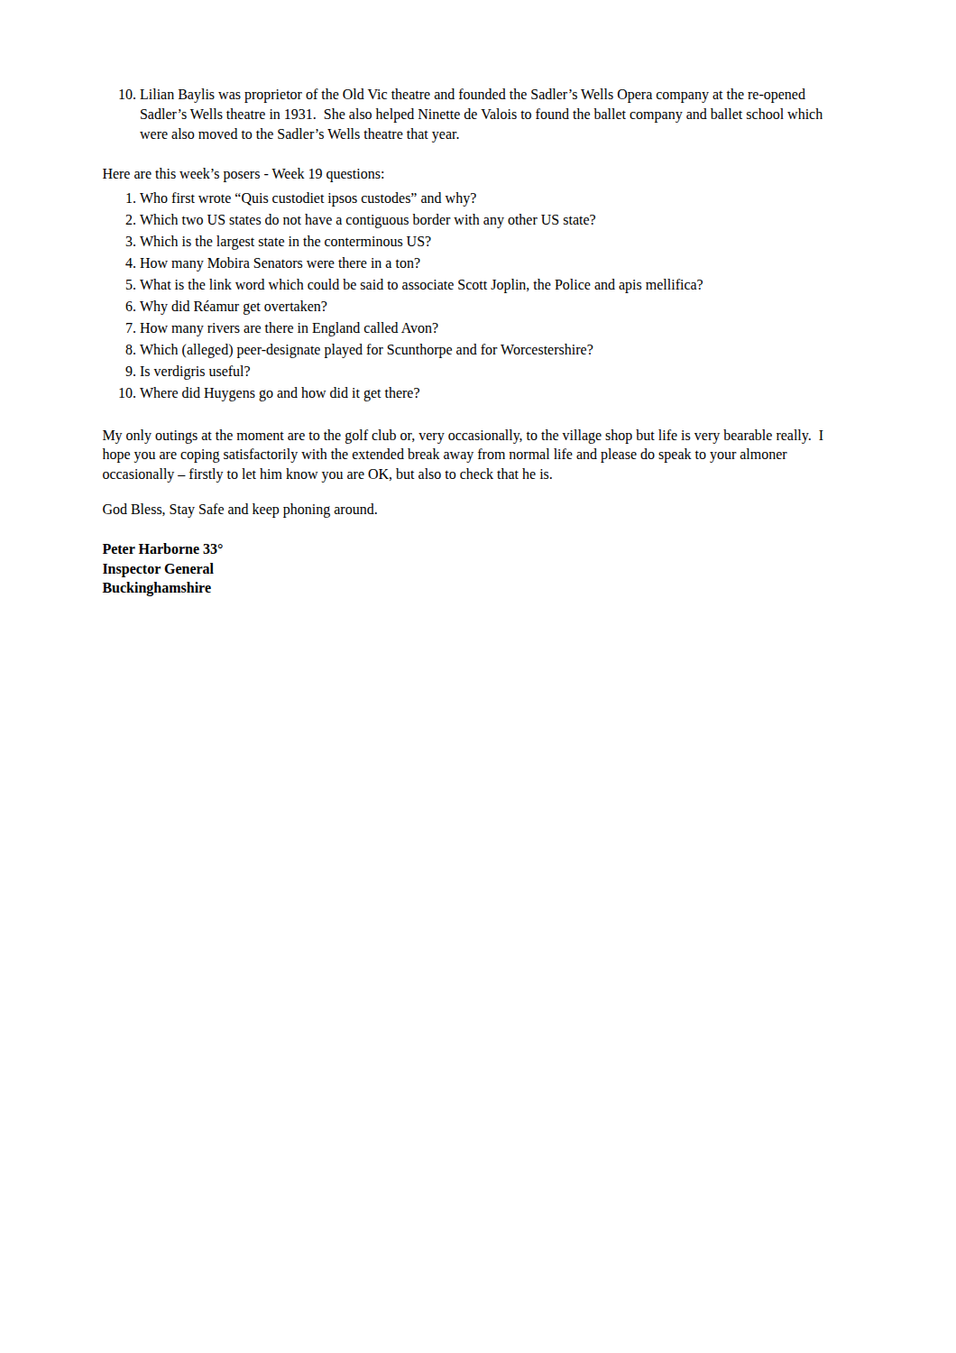Lilian Baylis was proprietor of the Old Vic theatre and founded the Sadler’s Wells Opera company at the re-opened Sadler’s Wells theatre in 1931. She also helped Ninette de Valois to found the ballet company and ballet school which were also moved to the Sadler’s Wells theatre that year.
Here are this week’s posers - Week 19 questions:
Who first wrote “Quis custodiet ipsos custodes” and why?
Which two US states do not have a contiguous border with any other US state?
Which is the largest state in the conterminous US?
How many Mobira Senators were there in a ton?
What is the link word which could be said to associate Scott Joplin, the Police and apis mellifica?
Why did Réamur get overtaken?
How many rivers are there in England called Avon?
Which (alleged) peer-designate played for Scunthorpe and for Worcestershire?
Is verdigris useful?
Where did Huygens go and how did it get there?
My only outings at the moment are to the golf club or, very occasionally, to the village shop but life is very bearable really. I hope you are coping satisfactorily with the extended break away from normal life and please do speak to your almoner occasionally – firstly to let him know you are OK, but also to check that he is.
God Bless, Stay Safe and keep phoning around.
Peter Harborne 33°
Inspector General
Buckinghamshire